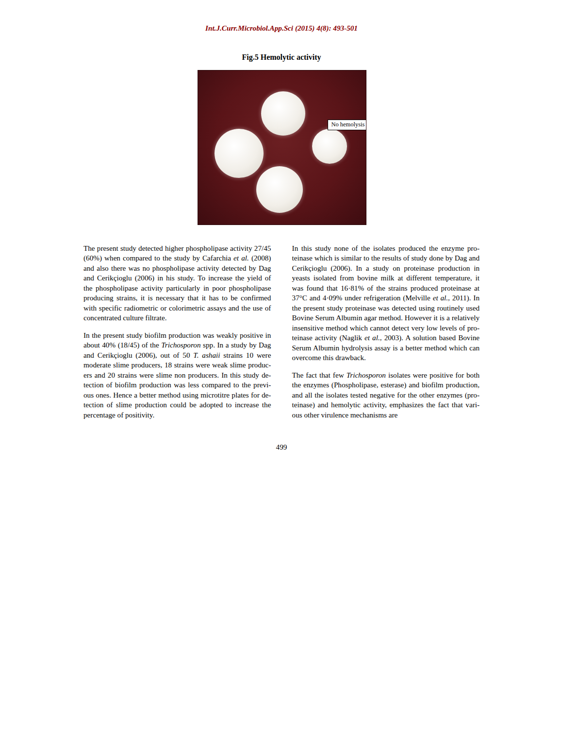Int.J.Curr.Microbiol.App.Sci (2015) 4(8): 493-501
Fig.5 Hemolytic activity
No hemolysis
The present study detected higher phospholipase activity 27/45 (60%) when compared to the study by Cafarchia et al. (2008) and also there was no phospholipase activity detected by Dag and Cerikçioglu (2006) in his study. To increase the yield of the phospholipase activity particularly in poor phospholipase producing strains, it is necessary that it has to be confirmed with specific radiometric or colorimetric assays and the use of concentrated culture filtrate.
In the present study biofilm production was weakly positive in about 40% (18/45) of the Trichosporon spp. In a study by Dag and Cerikçioglu (2006), out of 50 T. ashaii strains 10 were moderate slime producers, 18 strains were weak slime producers and 20 strains were slime non producers. In this study detection of biofilm production was less compared to the previous ones. Hence a better method using microtitre plates for detection of slime production could be adopted to increase the percentage of positivity.
In this study none of the isolates produced the enzyme proteinase which is similar to the results of study done by Dag and Cerikçioglu (2006). In a study on proteinase production in yeasts isolated from bovine milk at different temperature, it was found that 16·81% of the strains produced proteinase at 37°C and 4·09% under refrigeration (Melville et al., 2011). In the present study proteinase was detected using routinely used Bovine Serum Albumin agar method. However it is a relatively insensitive method which cannot detect very low levels of proteinase activity (Naglik et al., 2003). A solution based Bovine Serum Albumin hydrolysis assay is a better method which can overcome this drawback.
The fact that few Trichosporon isolates were positive for both the enzymes (Phospholipase, esterase) and biofilm production, and all the isolates tested negative for the other enzymes (proteinase) and hemolytic activity, emphasizes the fact that various other virulence mechanisms are
499